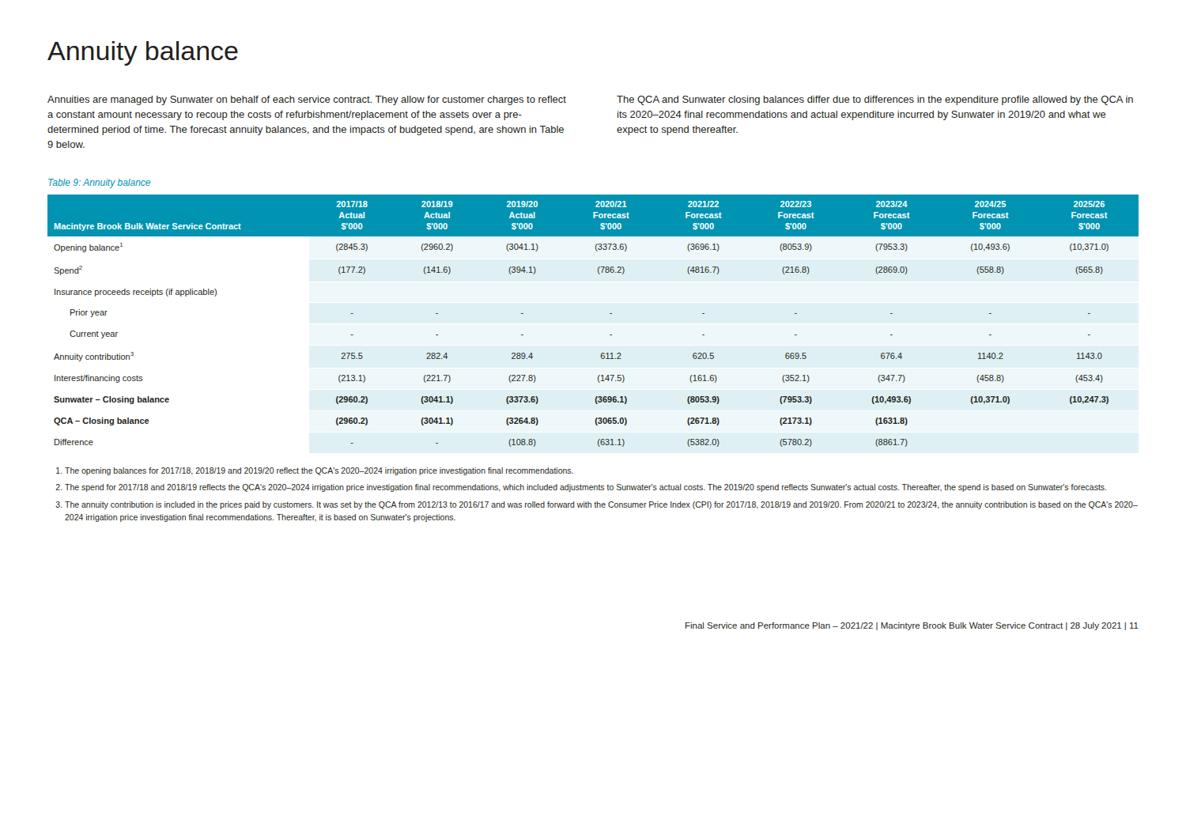Annuity balance
Annuities are managed by Sunwater on behalf of each service contract. They allow for customer charges to reflect a constant amount necessary to recoup the costs of refurbishment/replacement of the assets over a pre-determined period of time. The forecast annuity balances, and the impacts of budgeted spend, are shown in Table 9 below.
The QCA and Sunwater closing balances differ due to differences in the expenditure profile allowed by the QCA in its 2020–2024 final recommendations and actual expenditure incurred by Sunwater in 2019/20 and what we expect to spend thereafter.
Table 9: Annuity balance
| Macintyre Brook Bulk Water Service Contract | 2017/18 Actual $'000 | 2018/19 Actual $'000 | 2019/20 Actual $'000 | 2020/21 Forecast $'000 | 2021/22 Forecast $'000 | 2022/23 Forecast $'000 | 2023/24 Forecast $'000 | 2024/25 Forecast $'000 | 2025/26 Forecast $'000 |
| --- | --- | --- | --- | --- | --- | --- | --- | --- | --- |
| Opening balance 1 | (2845.3) | (2960.2) | (3041.1) | (3373.6) | (3696.1) | (8053.9) | (7953.3) | (10,493.6) | (10,371.0) |
| Spend 2 | (177.2) | (141.6) | (394.1) | (786.2) | (4816.7) | (216.8) | (2869.0) | (558.8) | (565.8) |
| Insurance proceeds receipts (if applicable) | | | | | | | | | |
| Prior year | - | - | - | - | - | - | - | - | - |
| Current year | - | - | - | - | - | - | - | - | - |
| Annuity contribution 3 | 275.5 | 282.4 | 289.4 | 611.2 | 620.5 | 669.5 | 676.4 | 1140.2 | 1143.0 |
| Interest/financing costs | (213.1) | (221.7) | (227.8) | (147.5) | (161.6) | (352.1) | (347.7) | (458.8) | (453.4) |
| Sunwater – Closing balance | (2960.2) | (3041.1) | (3373.6) | (3696.1) | (8053.9) | (7953.3) | (10,493.6) | (10,371.0) | (10,247.3) |
| QCA – Closing balance | (2960.2) | (3041.1) | (3264.8) | (3065.0) | (2671.8) | (2173.1) | (1631.8) | | |
| Difference | - | - | (108.8) | (631.1) | (5382.0) | (5780.2) | (8861.7) | | |
The opening balances for 2017/18, 2018/19 and 2019/20 reflect the QCA's 2020–2024 irrigation price investigation final recommendations.
The spend for 2017/18 and 2018/19 reflects the QCA's 2020–2024 irrigation price investigation final recommendations, which included adjustments to Sunwater's actual costs. The 2019/20 spend reflects Sunwater's actual costs. Thereafter, the spend is based on Sunwater's forecasts.
The annuity contribution is included in the prices paid by customers. It was set by the QCA from 2012/13 to 2016/17 and was rolled forward with the Consumer Price Index (CPI) for 2017/18, 2018/19 and 2019/20. From 2020/21 to 2023/24, the annuity contribution is based on the QCA's 2020–2024 irrigation price investigation final recommendations. Thereafter, it is based on Sunwater's projections.
Final Service and Performance Plan – 2021/22 | Macintyre Brook Bulk Water Service Contract | 28 July 2021 | 11